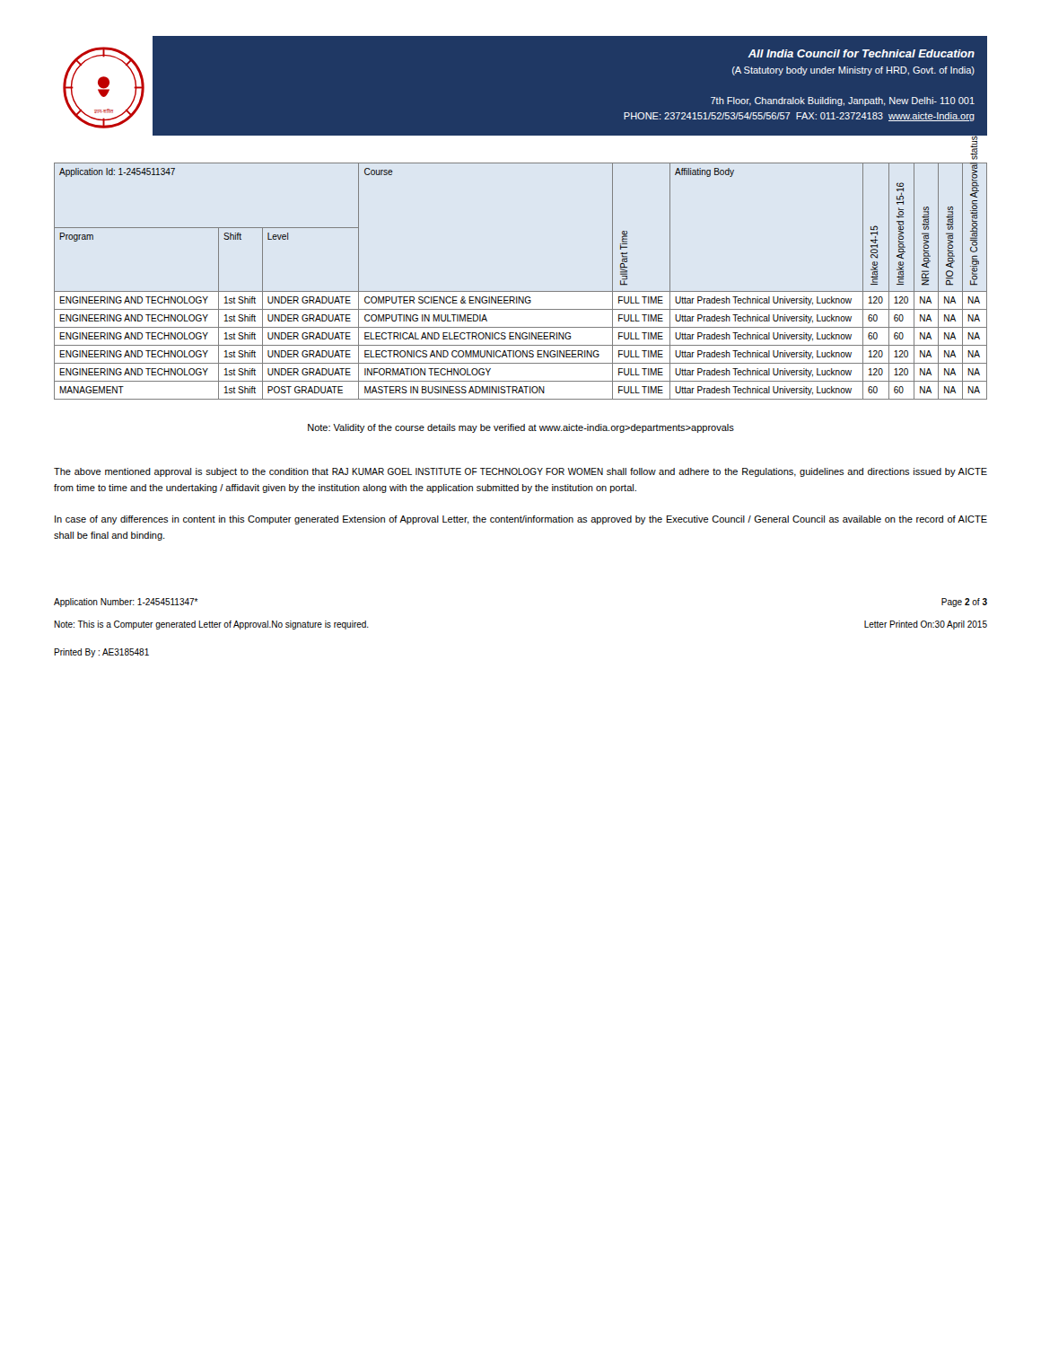ज्ञान-शक्ति
All India Council for Technical Education
(A Statutory body under Ministry of HRD, Govt. of India)
7th Floor, Chandralok Building, Janpath, New Delhi- 110 001
PHONE: 23724151/52/53/54/55/56/57 FAX: 011-23724183 www.aicte-India.org
| Application Id: 1-2454511347 | Course | Full/Part Time | Affiliating Body | Intake 2014-15 | Intake Approved for 15-16 | NRI Approval status | PIO Approval status | Foreign Collaboration Approval status |
| --- | --- | --- | --- | --- | --- | --- | --- | --- |
| Program | Shift | Level |
| ENGINEERING AND TECHNOLOGY | 1st Shift | UNDER GRADUATE | COMPUTER SCIENCE & ENGINEERING | FULL TIME | Uttar Pradesh Technical University, Lucknow | 120 | 120 | NA | NA | NA |
| ENGINEERING AND TECHNOLOGY | 1st Shift | UNDER GRADUATE | COMPUTING IN MULTIMEDIA | FULL TIME | Uttar Pradesh Technical University, Lucknow | 60 | 60 | NA | NA | NA |
| ENGINEERING AND TECHNOLOGY | 1st Shift | UNDER GRADUATE | ELECTRICAL AND ELECTRONICS ENGINEERING | FULL TIME | Uttar Pradesh Technical University, Lucknow | 60 | 60 | NA | NA | NA |
| ENGINEERING AND TECHNOLOGY | 1st Shift | UNDER GRADUATE | ELECTRONICS AND COMMUNICATIONS ENGINEERING | FULL TIME | Uttar Pradesh Technical University, Lucknow | 120 | 120 | NA | NA | NA |
| ENGINEERING AND TECHNOLOGY | 1st Shift | UNDER GRADUATE | INFORMATION TECHNOLOGY | FULL TIME | Uttar Pradesh Technical University, Lucknow | 120 | 120 | NA | NA | NA |
| MANAGEMENT | 1st Shift | POST GRADUATE | MASTERS IN BUSINESS ADMINISTRATION | FULL TIME | Uttar Pradesh Technical University, Lucknow | 60 | 60 | NA | NA | NA |
Note: Validity of the course details may be verified at www.aicte-india.org>departments>approvals
The above mentioned approval is subject to the condition that RAJ KUMAR GOEL INSTITUTE OF TECHNOLOGY FOR WOMEN shall follow and adhere to the Regulations, guidelines and directions issued by AICTE from time to time and the undertaking / affidavit given by the institution along with the application submitted by the institution on portal.
In case of any differences in content in this Computer generated Extension of Approval Letter, the content/information as approved by the Executive Council / General Council as available on the record of AICTE shall be final and binding.
Application Number: 1-2454511347*
Page 2 of 3
Note: This is a Computer generated Letter of Approval.No signature is required.
Letter Printed On:30 April 2015
Printed By : AE3185481